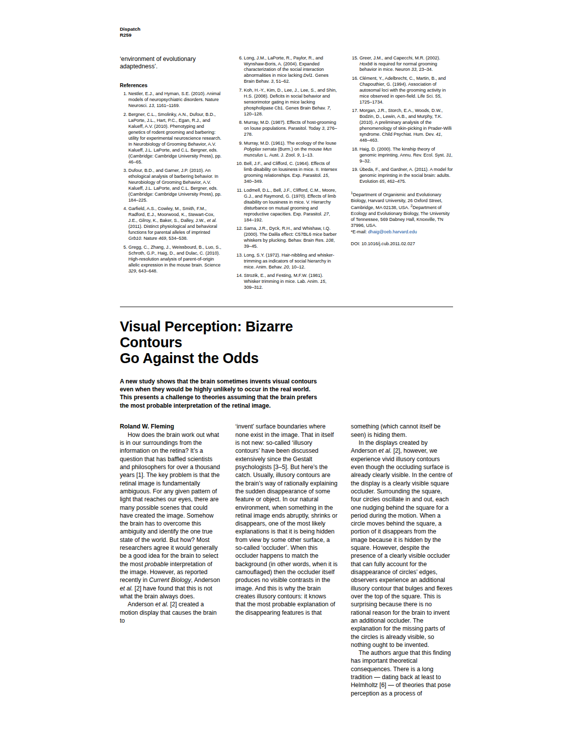Dispatch
R259
‘environment of evolutionary adaptedness’.
References
1. Nestler, E.J., and Hyman, S.E. (2010). Animal models of neuropsychiatric disorders. Nature Neurosci. 13, 1161–1169.
2. Bergner, C.L., Smolinky, A.N., Dufour, B.D., LaPorte, J.L., Hart, P.C., Egan, R.J., and Kalueff, A.V. (2010). Phenotyping and genetics of rodent grooming and barbering: utility for experimental neuroscience research. In Neurobiology of Grooming Behavior, A.V. Kalueff, J.L. LaPorte, and C.L. Bergner, eds. (Cambridge: Cambridge University Press), pp. 46–65.
3. Dufour, B.D., and Garner, J.P. (2010). An ethological analysis of barbering behavior. In Neurobiology of Grooming Behavior, A.V. Kalueff, J.L. LaPorte, and C.L. Bergner, eds. (Cambridge: Cambridge University Press), pp. 184–225.
4. Garfield, A.S., Cowley, M., Smith, F.M., Radford, E.J., Moorwood, K., Stewart-Cox, J.E., Gilroy, K., Baker, S., Dalley, J.W., et al. (2011). Distinct physiological and behavioral functions for parental alleles of imprinted Grb10. Nature 469, 534–538.
5. Gregg, C., Zhang, J., Weissbourd, B., Luo, S., Schroth, G.P., Haig, D., and Dulac, C. (2010). High-resolution analysis of parent-of-origin allelic expression in the mouse brain. Science 329, 643–648.
6. Long, J.M., LaPorte, R., Paylor, R., and Wynshaw-Boris, A. (2004). Expanded characterization of the social interaction abnormalities in mice lacking Dvl1. Genes Brain Behav. 3, 51–62.
7. Koh, H.-Y., Kim, D., Lee, J., Lee, S., and Shin, H.S. (2008). Deficits in social behavior and sensorimotor gating in mice lacking phospholipase Cb1. Genes Brain Behav. 7, 120–128.
8. Murray, M.D. (1987). Effects of host-grooming on louse populations. Parasitol. Today 3, 276–278.
9. Murray, M.D. (1961). The ecology of the louse Polyplax serrata (Burm.) on the mouse Mus musculus L. Aust. J. Zool. 9, 1–13.
10. Bell, J.F., and Clifford, C. (1964). Effects of limb disability on lousiness in mice. II. Intersex grooming relationships. Exp. Parasitol. 15, 340–349.
11. Lodmell, D.L., Bell, J.F., Clifford, C.M., Moore, G.J., and Raymond, G. (1970). Effects of limb disability on lousiness in mice. V. Hierarchy disturbance on mutual grooming and reproductive capacities. Exp. Parasitol. 27, 184–192.
12. Sarna, J.R., Dyck, R.H., and Whishaw, I.Q. (2000). The Dalila effect: C57BL6 mice barber whiskers by plucking. Behav. Brain Res. 108, 39–45.
13. Long, S.Y. (1972). Hair-nibbling and whisker-trimming as indicators of social hierarchy in mice. Anim. Behav. 20, 10–12.
14. Strozik, E., and Festing, M.F.W. (1981). Whisker trimming in mice. Lab. Anim. 15, 309–312.
15. Greer, J.M., and Capecchi, M.R. (2002). Hoxb8 is required for normal grooming behavior in mice. Neuron 33, 23–34.
16. Clément, Y., Adelbrecht, C., Martin, B., and Chapouthier, G. (1994). Association of autosomal loci with the grooming activity in mice observed in open-field. Life Sci. 55, 1725–1734.
17. Morgan, J.R., Storch, E.A., Woods, D.W., Bodzin, D., Lewin, A.B., and Murphy, T.K. (2010). A preliminary analysis of the phenomenology of skin-picking in Prader-Willi syndrome. Child Psychiat. Hum. Dev. 41, 448–463.
18. Haig, D. (2000). The kinship theory of genomic imprinting. Annu. Rev. Ecol. Syst. 31, 9–32.
19. Úbeda, F., and Gardner, A. (2011). A model for genomic imprinting in the social brain: adults. Evolution 65, 462–475.
1Department of Organismic and Evolutionary Biology, Harvard University, 26 Oxford Street, Cambridge, MA 02138, USA. 2Department of Ecology and Evolutionary Biology, The University of Tennessee, 569 Dabney Hall, Knoxville, TN 37996, USA.
*E-mail: dhaig@oeb.harvard.edu
DOI: 10.1016/j.cub.2011.02.027
Visual Perception: Bizarre Contours
Go Against the Odds
A new study shows that the brain sometimes invents visual contours even when they would be highly unlikely to occur in the real world. This presents a challenge to theories assuming that the brain prefers the most probable interpretation of the retinal image.
Roland W. Fleming
How does the brain work out what is in our surroundings from the information on the retina? It’s a question that has baffled scientists and philosophers for over a thousand years [1]. The key problem is that the retinal image is fundamentally ambiguous. For any given pattern of light that reaches our eyes, there are many possible scenes that could have created the image. Somehow the brain has to overcome this ambiguity and identify the one true state of the world. But how? Most researchers agree it would generally be a good idea for the brain to select the most probable interpretation of the image. However, as reported recently in Current Biology, Anderson et al. [2] have found that this is not what the brain always does.
Anderson et al. [2] created a motion display that causes the brain to
‘invent’ surface boundaries where none exist in the image. That in itself is not new: so-called ‘illusory contours’ have been discussed extensively since the Gestalt psychologists [3–5]. But here’s the catch. Usually, illusory contours are the brain’s way of rationally explaining the sudden disappearance of some feature or object. In our natural environment, when something in the retinal image ends abruptly, shrinks or disappears, one of the most likely explanations is that it is being hidden from view by some other surface, a so-called ‘occluder’. When this occluder happens to match the background (in other words, when it is camouflaged) then the occluder itself produces no visible contrasts in the image. And this is why the brain creates illusory contours: it knows that the most probable explanation of the disappearing features is that
something (which cannot itself be seen) is hiding them.
In the displays created by Anderson et al. [2], however, we experience vivid illusory contours even though the occluding surface is already clearly visible. In the centre of the display is a clearly visible square occluder. Surrounding the square, four circles oscillate in and out, each one nudging behind the square for a period during the motion. When a circle moves behind the square, a portion of it disappears from the image because it is hidden by the square. However, despite the presence of a clearly visible occluder that can fully account for the disappearance of circles’ edges, observers experience an additional illusory contour that bulges and flexes over the top of the square. This is surprising because there is no rational reason for the brain to invent an additional occluder. The explanation for the missing parts of the circles is already visible, so nothing ought to be invented.
The authors argue that this finding has important theoretical consequences. There is a long tradition — dating back at least to Helmholtz [6] — of theories that pose perception as a process of